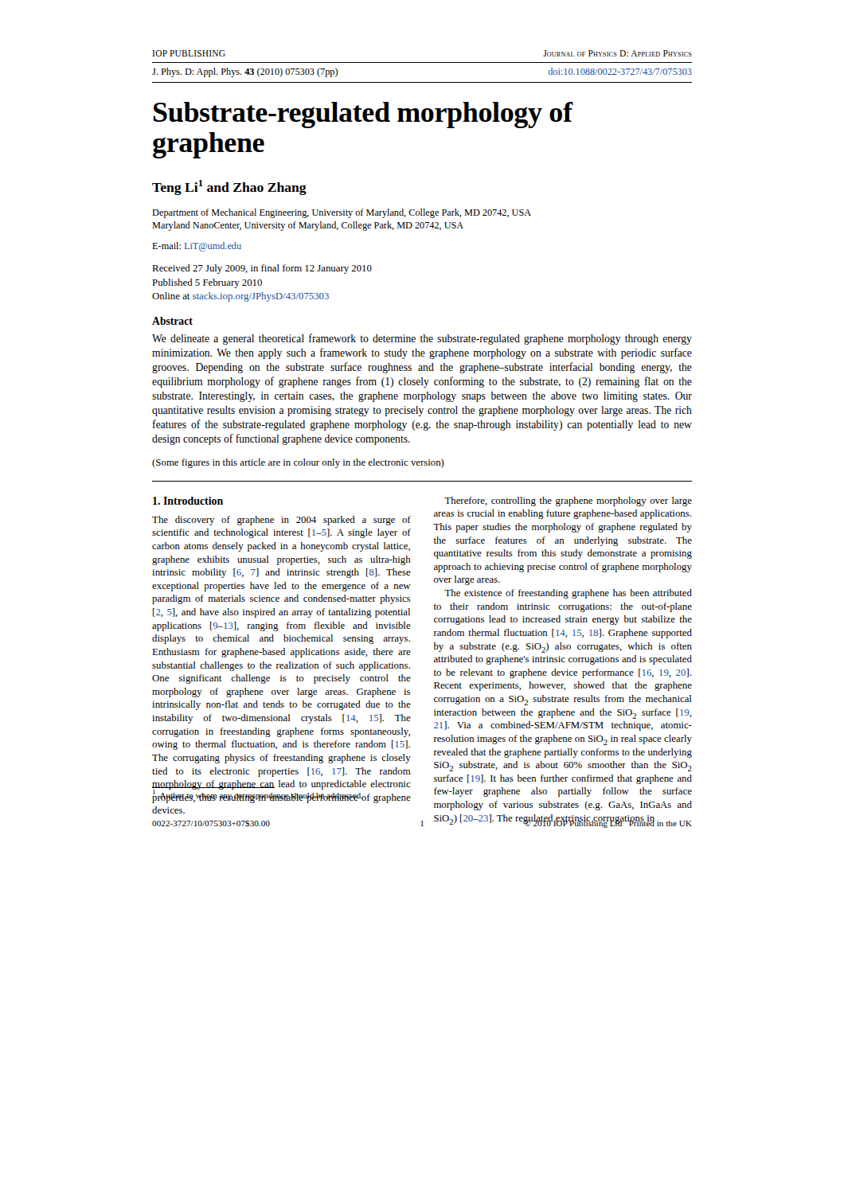IOP Publishing Journal of Physics D: Applied Physics
J. Phys. D: Appl. Phys. 43 (2010) 075303 (7pp) doi:10.1088/0022-3727/43/7/075303
Substrate-regulated morphology of
graphene
Teng Li1 and Zhao Zhang
Department of Mechanical Engineering, University of Maryland, College Park, MD 20742, USA
Maryland NanoCenter, University of Maryland, College Park, MD 20742, USA
E-mail: LiT@umd.edu
Received 27 July 2009, in final form 12 January 2010
Published 5 February 2010
Online at stacks.iop.org/JPhysD/43/075303
Abstract
We delineate a general theoretical framework to determine the substrate-regulated graphene morphology through energy minimization. We then apply such a framework to study the graphene morphology on a substrate with periodic surface grooves. Depending on the substrate surface roughness and the graphene–substrate interfacial bonding energy, the equilibrium morphology of graphene ranges from (1) closely conforming to the substrate, to (2) remaining flat on the substrate. Interestingly, in certain cases, the graphene morphology snaps between the above two limiting states. Our quantitative results envision a promising strategy to precisely control the graphene morphology over large areas. The rich features of the substrate-regulated graphene morphology (e.g. the snap-through instability) can potentially lead to new design concepts of functional graphene device components.
(Some figures in this article are in colour only in the electronic version)
1. Introduction
The discovery of graphene in 2004 sparked a surge of scientific and technological interest [1–5]. A single layer of carbon atoms densely packed in a honeycomb crystal lattice, graphene exhibits unusual properties, such as ultra-high intrinsic mobility [6, 7] and intrinsic strength [8]. These exceptional properties have led to the emergence of a new paradigm of materials science and condensed-matter physics [2, 5], and have also inspired an array of tantalizing potential applications [9–13], ranging from flexible and invisible displays to chemical and biochemical sensing arrays. Enthusiasm for graphene-based applications aside, there are substantial challenges to the realization of such applications. One significant challenge is to precisely control the morphology of graphene over large areas. Graphene is intrinsically non-flat and tends to be corrugated due to the instability of two-dimensional crystals [14, 15]. The corrugation in freestanding graphene forms spontaneously, owing to thermal fluctuation, and is therefore random [15]. The corrugating physics of freestanding graphene is closely tied to its electronic properties [16, 17]. The random morphology of graphene can lead to unpredictable electronic properties, thus resulting in unstable performance of graphene devices.
Therefore, controlling the graphene morphology over large areas is crucial in enabling future graphene-based applications. This paper studies the morphology of graphene regulated by the surface features of an underlying substrate. The quantitative results from this study demonstrate a promising approach to achieving precise control of graphene morphology over large areas.
The existence of freestanding graphene has been attributed to their random intrinsic corrugations: the out-of-plane corrugations lead to increased strain energy but stabilize the random thermal fluctuation [14, 15, 18]. Graphene supported by a substrate (e.g. SiO2) also corrugates, which is often attributed to graphene's intrinsic corrugations and is speculated to be relevant to graphene device performance [16, 19, 20]. Recent experiments, however, showed that the graphene corrugation on a SiO2 substrate results from the mechanical interaction between the graphene and the SiO2 surface [19, 21]. Via a combined-SEM/AFM/STM technique, atomic-resolution images of the graphene on SiO2 in real space clearly revealed that the graphene partially conforms to the underlying SiO2 substrate, and is about 60% smoother than the SiO2 surface [19]. It has been further confirmed that graphene and few-layer graphene also partially follow the surface morphology of various substrates (e.g. GaAs, InGaAs and SiO2) [20–23]. The regulated extrinsic corrugations in
1 Author to whom any correspondence should be addressed.
0022-3727/10/075303+07$30.00 1 © 2010 IOP Publishing Ltd Printed in the UK